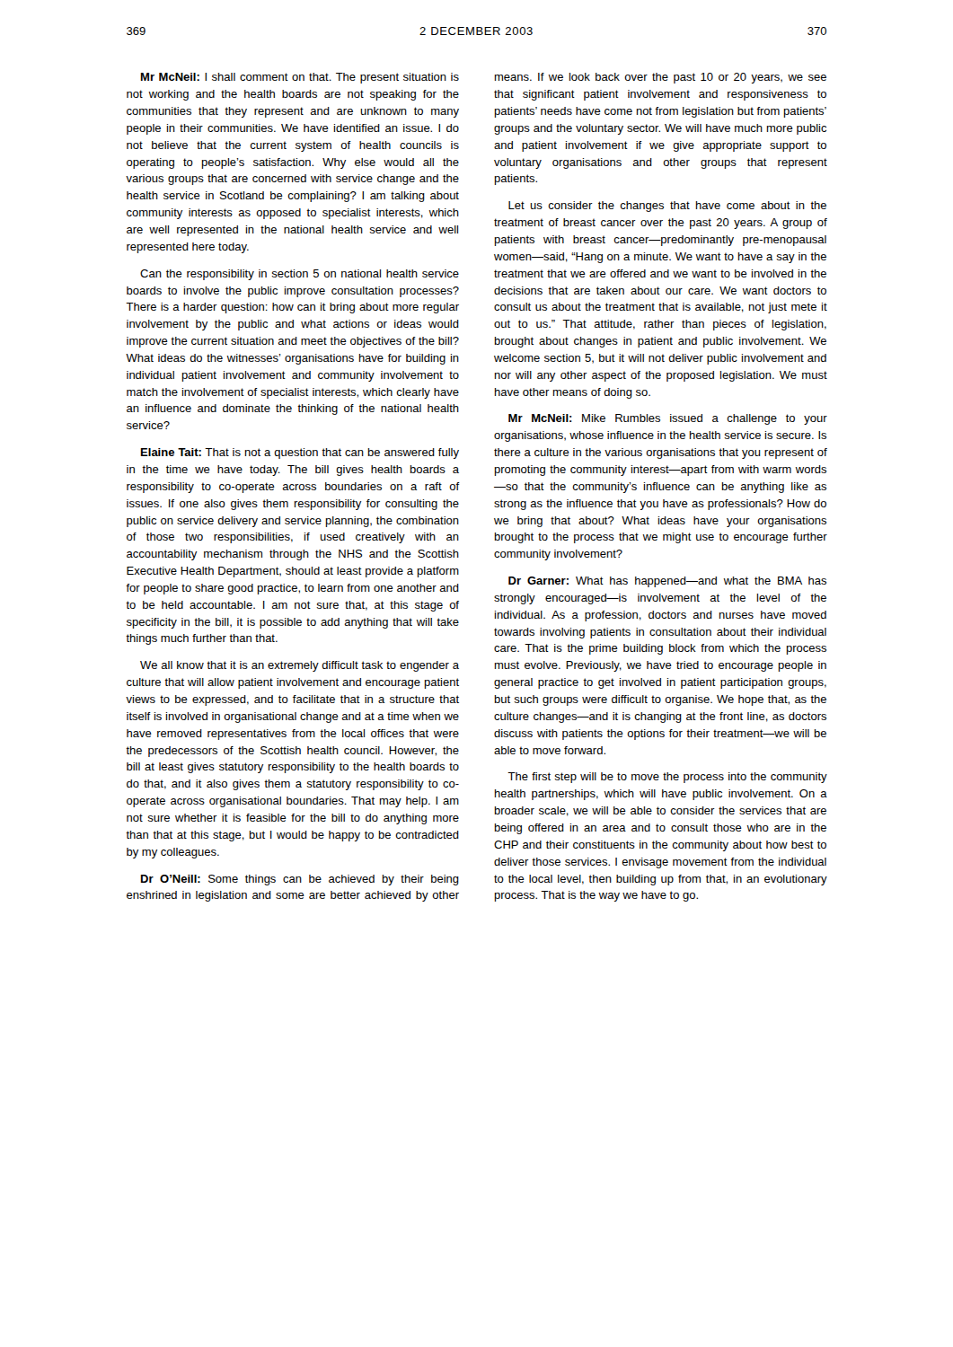369
2 DECEMBER 2003
370
Mr McNeil: I shall comment on that. The present situation is not working and the health boards are not speaking for the communities that they represent and are unknown to many people in their communities. We have identified an issue. I do not believe that the current system of health councils is operating to people’s satisfaction. Why else would all the various groups that are concerned with service change and the health service in Scotland be complaining? I am talking about community interests as opposed to specialist interests, which are well represented in the national health service and well represented here today.
Can the responsibility in section 5 on national health service boards to involve the public improve consultation processes? There is a harder question: how can it bring about more regular involvement by the public and what actions or ideas would improve the current situation and meet the objectives of the bill? What ideas do the witnesses’ organisations have for building in individual patient involvement and community involvement to match the involvement of specialist interests, which clearly have an influence and dominate the thinking of the national health service?
Elaine Tait: That is not a question that can be answered fully in the time we have today. The bill gives health boards a responsibility to co-operate across boundaries on a raft of issues. If one also gives them responsibility for consulting the public on service delivery and service planning, the combination of those two responsibilities, if used creatively with an accountability mechanism through the NHS and the Scottish Executive Health Department, should at least provide a platform for people to share good practice, to learn from one another and to be held accountable. I am not sure that, at this stage of specificity in the bill, it is possible to add anything that will take things much further than that.
We all know that it is an extremely difficult task to engender a culture that will allow patient involvement and encourage patient views to be expressed, and to facilitate that in a structure that itself is involved in organisational change and at a time when we have removed representatives from the local offices that were the predecessors of the Scottish health council. However, the bill at least gives statutory responsibility to the health boards to do that, and it also gives them a statutory responsibility to co-operate across organisational boundaries. That may help. I am not sure whether it is feasible for the bill to do anything more than that at this stage, but I would be happy to be contradicted by my colleagues.
Dr O’Neill: Some things can be achieved by their being enshrined in legislation and some are better achieved by other means. If we look back over the past 10 or 20 years, we see that significant patient involvement and responsiveness to patients’ needs have come not from legislation but from patients’ groups and the voluntary sector. We will have much more public and patient involvement if we give appropriate support to voluntary organisations and other groups that represent patients.
Let us consider the changes that have come about in the treatment of breast cancer over the past 20 years. A group of patients with breast cancer—predominantly pre-menopausal women—said, “Hang on a minute. We want to have a say in the treatment that we are offered and we want to be involved in the decisions that are taken about our care. We want doctors to consult us about the treatment that is available, not just mete it out to us.” That attitude, rather than pieces of legislation, brought about changes in patient and public involvement. We welcome section 5, but it will not deliver public involvement and nor will any other aspect of the proposed legislation. We must have other means of doing so.
Mr McNeil: Mike Rumbles issued a challenge to your organisations, whose influence in the health service is secure. Is there a culture in the various organisations that you represent of promoting the community interest—apart from with warm words—so that the community’s influence can be anything like as strong as the influence that you have as professionals? How do we bring that about? What ideas have your organisations brought to the process that we might use to encourage further community involvement?
Dr Garner: What has happened—and what the BMA has strongly encouraged—is involvement at the level of the individual. As a profession, doctors and nurses have moved towards involving patients in consultation about their individual care. That is the prime building block from which the process must evolve. Previously, we have tried to encourage people in general practice to get involved in patient participation groups, but such groups were difficult to organise. We hope that, as the culture changes—and it is changing at the front line, as doctors discuss with patients the options for their treatment—we will be able to move forward.
The first step will be to move the process into the community health partnerships, which will have public involvement. On a broader scale, we will be able to consider the services that are being offered in an area and to consult those who are in the CHP and their constituents in the community about how best to deliver those services. I envisage movement from the individual to the local level, then building up from that, in an evolutionary process. That is the way we have to go.